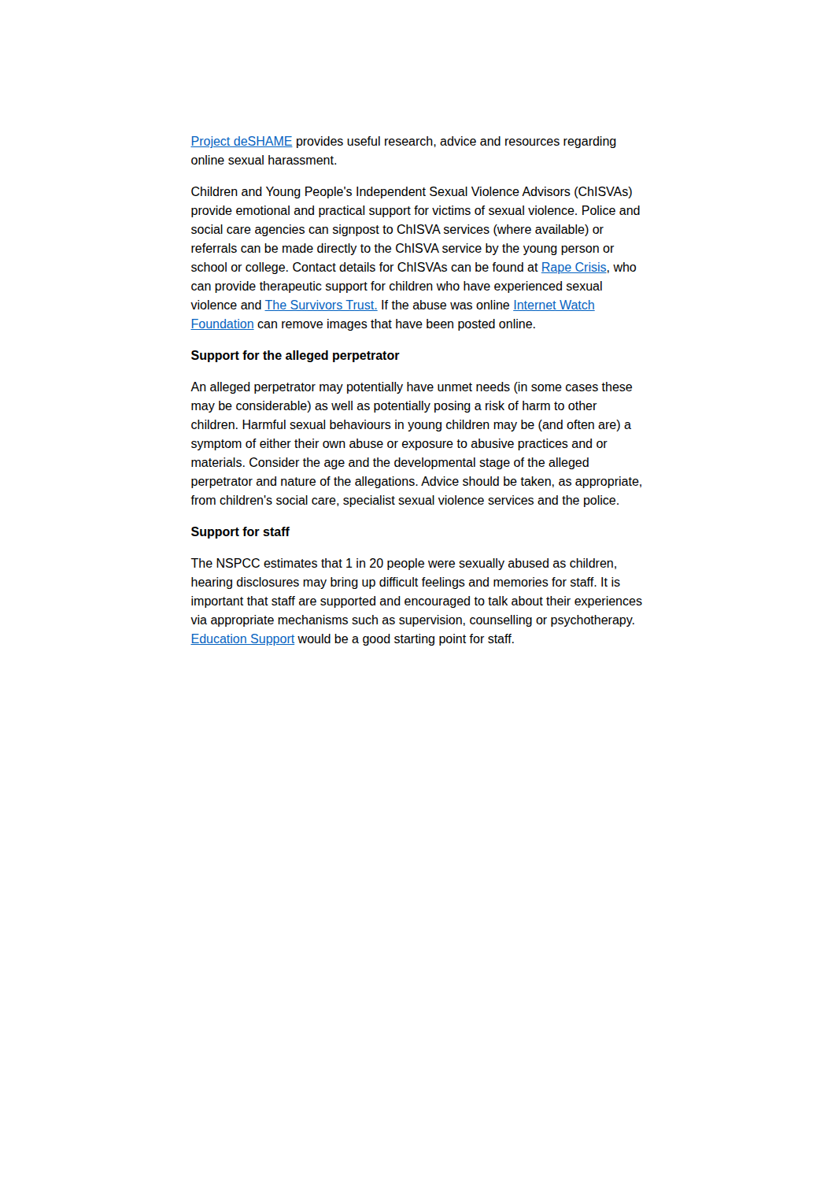Project deSHAME provides useful research, advice and resources regarding online sexual harassment.
Children and Young People's Independent Sexual Violence Advisors (ChISVAs) provide emotional and practical support for victims of sexual violence. Police and social care agencies can signpost to ChISVA services (where available) or referrals can be made directly to the ChISVA service by the young person or school or college. Contact details for ChISVAs can be found at Rape Crisis, who can provide therapeutic support for children who have experienced sexual violence and The Survivors Trust. If the abuse was online Internet Watch Foundation can remove images that have been posted online.
Support for the alleged perpetrator
An alleged perpetrator may potentially have unmet needs (in some cases these may be considerable) as well as potentially posing a risk of harm to other children. Harmful sexual behaviours in young children may be (and often are) a symptom of either their own abuse or exposure to abusive practices and or materials. Consider the age and the developmental stage of the alleged perpetrator and nature of the allegations. Advice should be taken, as appropriate, from children's social care, specialist sexual violence services and the police.
Support for staff
The NSPCC estimates that 1 in 20 people were sexually abused as children, hearing disclosures may bring up difficult feelings and memories for staff. It is important that staff are supported and encouraged to talk about their experiences via appropriate mechanisms such as supervision, counselling or psychotherapy. Education Support would be a good starting point for staff.